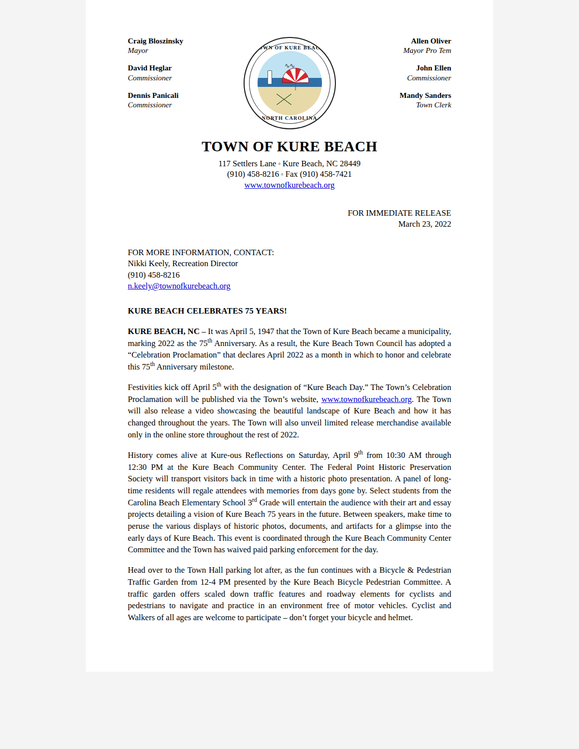Craig Bloszinsky
Mayor
David Heglar
Commissioner
Dennis Panicali
Commissioner
Town of Kure Beach
∿∿
North Carolina
Allen Oliver
Mayor Pro Tem
John Ellen
Commissioner
Mandy Sanders
Town Clerk
TOWN OF KURE BEACH
117 Settlers Lane ▫ Kure Beach, NC 28449
(910) 458-8216 ▫ Fax (910) 458-7421
www.townofkurebeach.org
FOR IMMEDIATE RELEASE
March 23, 2022
FOR MORE INFORMATION, CONTACT:
Nikki Keely, Recreation Director
(910) 458-8216
n.keely@townofkurebeach.org
Kure Beach Celebrates 75 Years!
KURE BEACH, NC – It was April 5, 1947 that the Town of Kure Beach became a municipality, marking 2022 as the 75th Anniversary. As a result, the Kure Beach Town Council has adopted a “Celebration Proclamation” that declares April 2022 as a month in which to honor and celebrate this 75th Anniversary milestone.
Festivities kick off April 5th with the designation of “Kure Beach Day.” The Town’s Celebration Proclamation will be published via the Town’s website, www.townofkurebeach.org. The Town will also release a video showcasing the beautiful landscape of Kure Beach and how it has changed throughout the years. The Town will also unveil limited release merchandise available only in the online store throughout the rest of 2022.
History comes alive at Kure-ous Reflections on Saturday, April 9th from 10:30 AM through 12:30 PM at the Kure Beach Community Center. The Federal Point Historic Preservation Society will transport visitors back in time with a historic photo presentation. A panel of long-time residents will regale attendees with memories from days gone by. Select students from the Carolina Beach Elementary School 3rd Grade will entertain the audience with their art and essay projects detailing a vision of Kure Beach 75 years in the future. Between speakers, make time to peruse the various displays of historic photos, documents, and artifacts for a glimpse into the early days of Kure Beach. This event is coordinated through the Kure Beach Community Center Committee and the Town has waived paid parking enforcement for the day.
Head over to the Town Hall parking lot after, as the fun continues with a Bicycle & Pedestrian Traffic Garden from 12-4 PM presented by the Kure Beach Bicycle Pedestrian Committee. A traffic garden offers scaled down traffic features and roadway elements for cyclists and pedestrians to navigate and practice in an environment free of motor vehicles. Cyclist and Walkers of all ages are welcome to participate – don’t forget your bicycle and helmet.